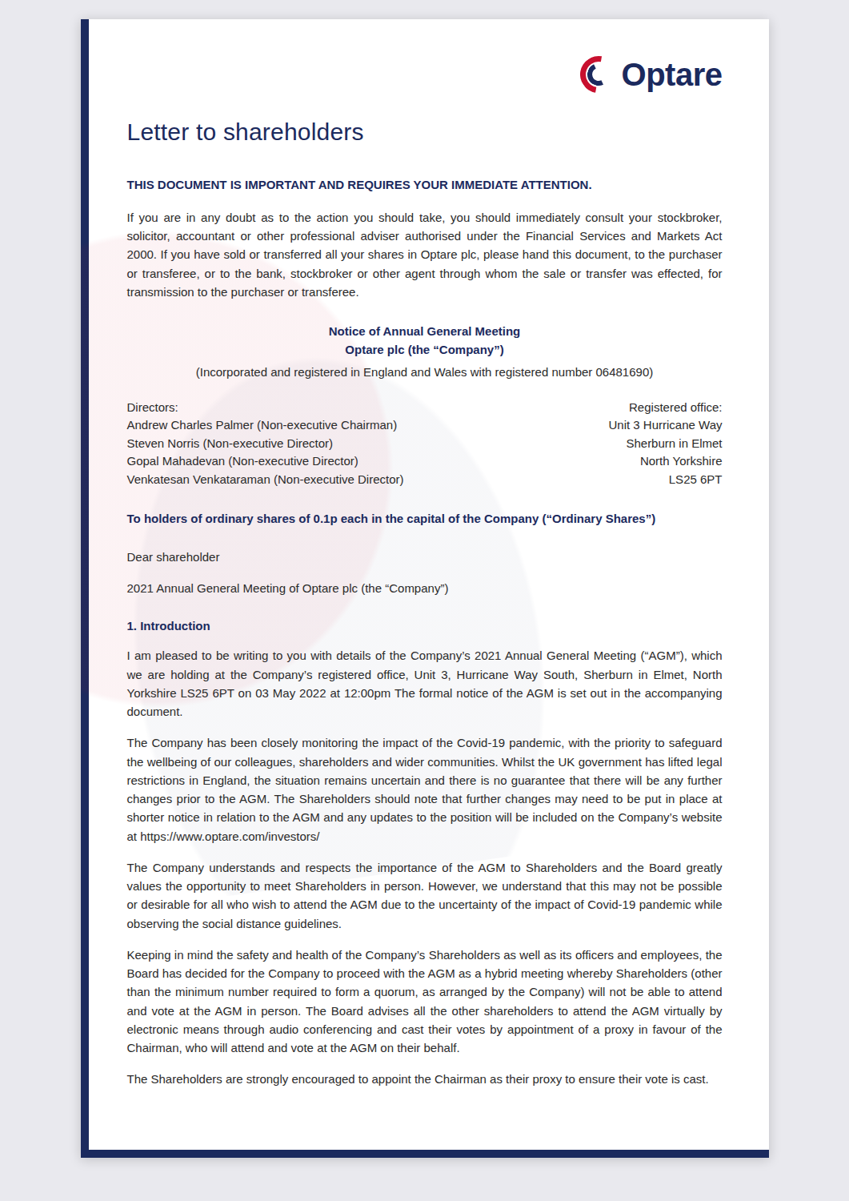Optare
Letter to shareholders
THIS DOCUMENT IS IMPORTANT AND REQUIRES YOUR IMMEDIATE ATTENTION.
If you are in any doubt as to the action you should take, you should immediately consult your stockbroker, solicitor, accountant or other professional adviser authorised under the Financial Services and Markets Act 2000. If you have sold or transferred all your shares in Optare plc, please hand this document, to the purchaser or transferee, or to the bank, stockbroker or other agent through whom the sale or transfer was effected, for transmission to the purchaser or transferee.
Notice of Annual General Meeting Optare plc (the “Company”) (Incorporated and registered in England and Wales with registered number 06481690)
| Directors: | Registered office: |
| Andrew Charles Palmer (Non-executive Chairman) | Unit 3 Hurricane Way |
| Steven Norris (Non-executive Director) | Sherburn in Elmet |
| Gopal Mahadevan (Non-executive Director) | North Yorkshire |
| Venkatesan Venkataraman (Non-executive Director) | LS25 6PT |
To holders of ordinary shares of 0.1p each in the capital of the Company (“Ordinary Shares”)
Dear shareholder
2021 Annual General Meeting of Optare plc (the “Company”)
1. Introduction
I am pleased to be writing to you with details of the Company’s 2021 Annual General Meeting (“AGM”), which we are holding at the Company’s registered office, Unit 3, Hurricane Way South, Sherburn in Elmet, North Yorkshire LS25 6PT on 03 May 2022 at 12:00pm The formal notice of the AGM is set out in the accompanying document.
The Company has been closely monitoring the impact of the Covid-19 pandemic, with the priority to safeguard the wellbeing of our colleagues, shareholders and wider communities. Whilst the UK government has lifted legal restrictions in England, the situation remains uncertain and there is no guarantee that there will be any further changes prior to the AGM. The Shareholders should note that further changes may need to be put in place at shorter notice in relation to the AGM and any updates to the position will be included on the Company’s website at https://www.optare.com/investors/
The Company understands and respects the importance of the AGM to Shareholders and the Board greatly values the opportunity to meet Shareholders in person. However, we understand that this may not be possible or desirable for all who wish to attend the AGM due to the uncertainty of the impact of Covid-19 pandemic while observing the social distance guidelines.
Keeping in mind the safety and health of the Company’s Shareholders as well as its officers and employees, the Board has decided for the Company to proceed with the AGM as a hybrid meeting whereby Shareholders (other than the minimum number required to form a quorum, as arranged by the Company) will not be able to attend and vote at the AGM in person. The Board advises all the other shareholders to attend the AGM virtually by electronic means through audio conferencing and cast their votes by appointment of a proxy in favour of the Chairman, who will attend and vote at the AGM on their behalf.
The Shareholders are strongly encouraged to appoint the Chairman as their proxy to ensure their vote is cast.